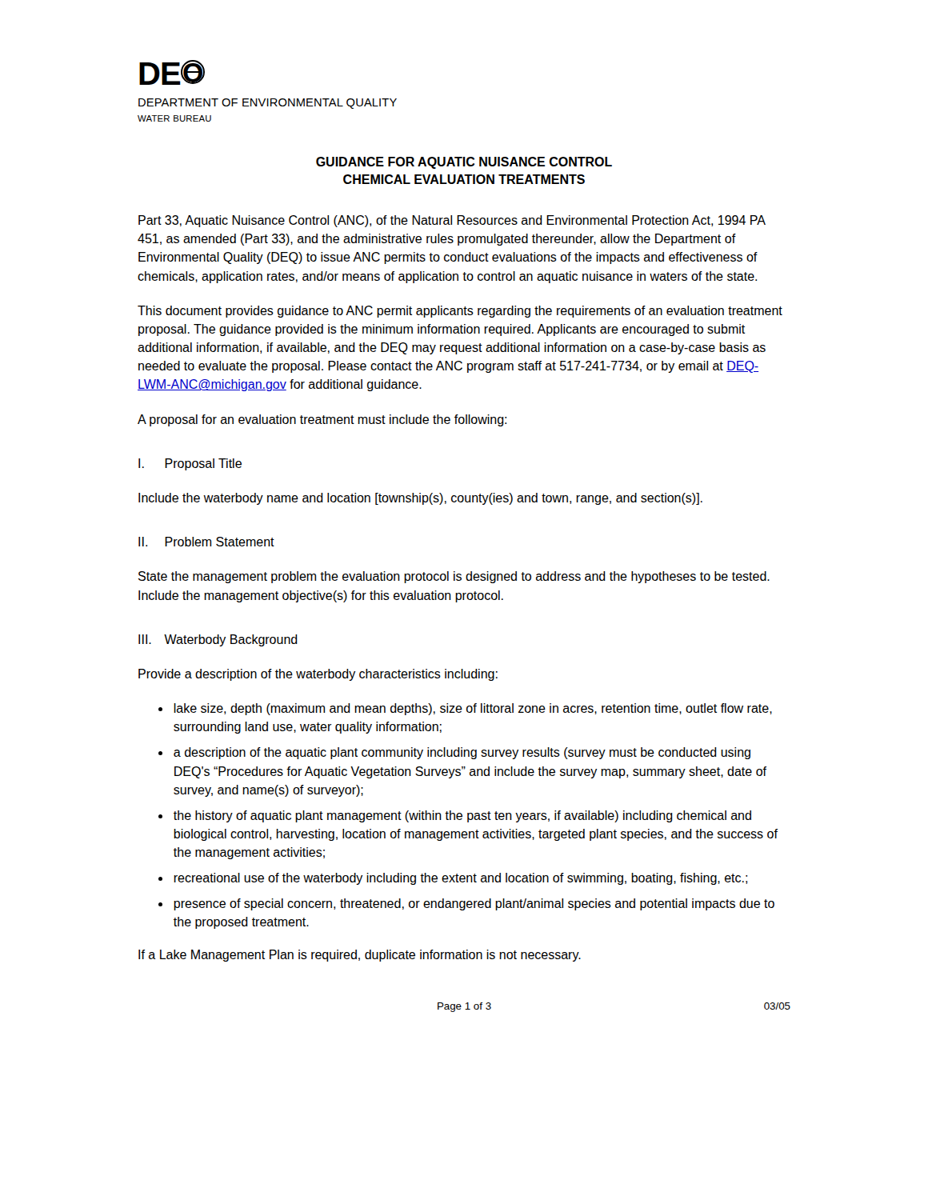DEQ
DEPARTMENT OF ENVIRONMENTAL QUALITY
WATER BUREAU
Guidance for Aquatic Nuisance Control
Chemical Evaluation Treatments
Part 33, Aquatic Nuisance Control (ANC), of the Natural Resources and Environmental Protection Act, 1994 PA 451, as amended (Part 33), and the administrative rules promulgated thereunder, allow the Department of Environmental Quality (DEQ) to issue ANC permits to conduct evaluations of the impacts and effectiveness of chemicals, application rates, and/or means of application to control an aquatic nuisance in waters of the state.
This document provides guidance to ANC permit applicants regarding the requirements of an evaluation treatment proposal. The guidance provided is the minimum information required. Applicants are encouraged to submit additional information, if available, and the DEQ may request additional information on a case-by-case basis as needed to evaluate the proposal. Please contact the ANC program staff at 517-241-7734, or by email at DEQ-LWM-ANC@michigan.gov for additional guidance.
A proposal for an evaluation treatment must include the following:
I. Proposal Title
Include the waterbody name and location [township(s), county(ies) and town, range, and section(s)].
II. Problem Statement
State the management problem the evaluation protocol is designed to address and the hypotheses to be tested. Include the management objective(s) for this evaluation protocol.
III. Waterbody Background
Provide a description of the waterbody characteristics including:
lake size, depth (maximum and mean depths), size of littoral zone in acres, retention time, outlet flow rate, surrounding land use, water quality information;
a description of the aquatic plant community including survey results (survey must be conducted using DEQ's “Procedures for Aquatic Vegetation Surveys” and include the survey map, summary sheet, date of survey, and name(s) of surveyor);
the history of aquatic plant management (within the past ten years, if available) including chemical and biological control, harvesting, location of management activities, targeted plant species, and the success of the management activities;
recreational use of the waterbody including the extent and location of swimming, boating, fishing, etc.;
presence of special concern, threatened, or endangered plant/animal species and potential impacts due to the proposed treatment.
If a Lake Management Plan is required, duplicate information is not necessary.
Page 1 of 3
03/05